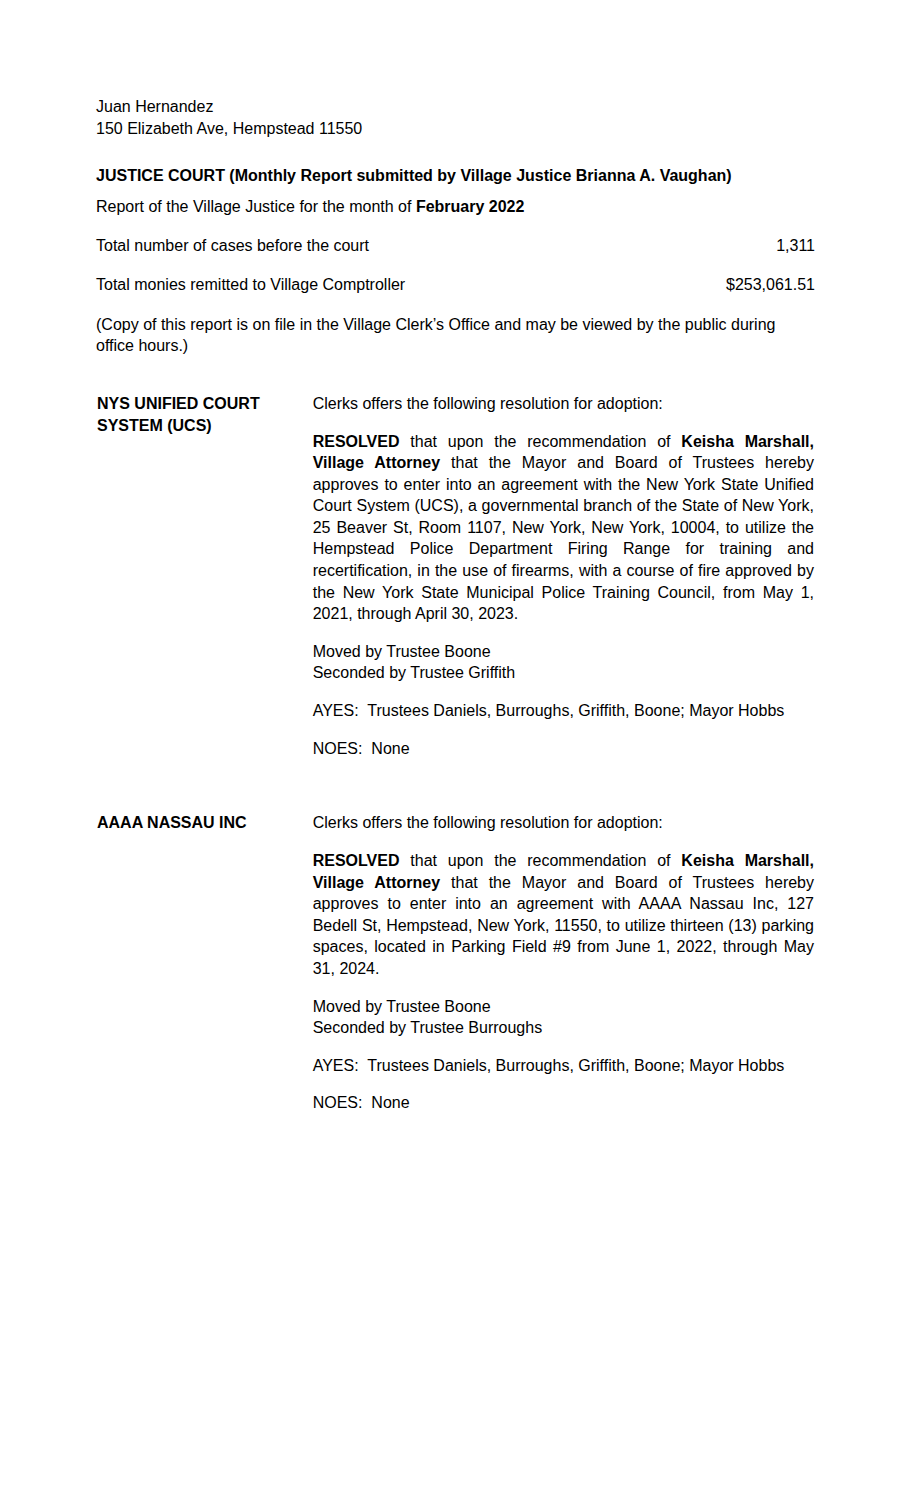Juan Hernandez
150 Elizabeth Ave, Hempstead 11550
JUSTICE COURT (Monthly Report submitted by Village Justice Brianna A. Vaughan)
Report of the Village Justice for the month of February 2022
| Total number of cases before the court | 1,311 |
| Total monies remitted to Village Comptroller | $253,061.51 |
(Copy of this report is on file in the Village Clerk’s Office and may be viewed by the public during office hours.)
| NYS UNIFIED COURT SYSTEM (UCS) | Clerks offers the following resolution for adoption: RESOLVED that upon the recommendation of Keisha Marshall, Village Attorney that the Mayor and Board of Trustees hereby approves to enter into an agreement with the New York State Unified Court System (UCS), a governmental branch of the State of New York, 25 Beaver St, Room 1107, New York, New York, 10004, to utilize the Hempstead Police Department Firing Range for training and recertification, in the use of firearms, with a course of fire approved by the New York State Municipal Police Training Council, from May 1, 2021, through April 30, 2023. Moved by Trustee Boone Seconded by Trustee Griffith AYES: Trustees Daniels, Burroughs, Griffith, Boone; Mayor Hobbs NOES: None |
| AAAA NASSAU INC | Clerks offers the following resolution for adoption: RESOLVED that upon the recommendation of Keisha Marshall, Village Attorney that the Mayor and Board of Trustees hereby approves to enter into an agreement with AAAA Nassau Inc, 127 Bedell St, Hempstead, New York, 11550, to utilize thirteen (13) parking spaces, located in Parking Field #9 from June 1, 2022, through May 31, 2024. Moved by Trustee Boone Seconded by Trustee Burroughs AYES: Trustees Daniels, Burroughs, Griffith, Boone; Mayor Hobbs NOES: None |